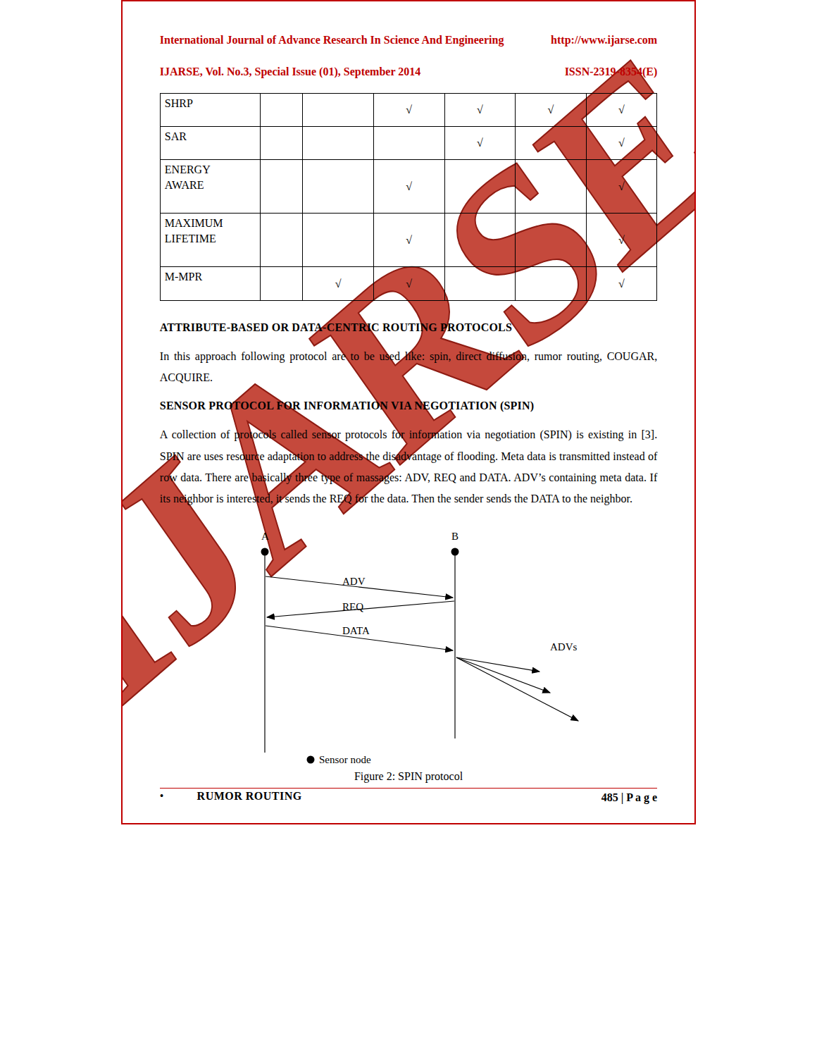IJARSE
International Journal of Advance Research In Science And Engineering
http://www.ijarse.com
IJARSE, Vol. No.3, Special Issue (01), September 2014
ISSN-2319-8354(E)
| SHRP | | | √ | √ | √ | √ |
| SAR | | | | √ | | √ |
| ENERGY AWARE | | | √ | | | √ |
| MAXIMUM LIFETIME | | | √ | | | √ |
| M-MPR | | √ | √ | | | √ |
ATTRIBUTE-BASED OR DATA-CENTRIC ROUTING PROTOCOLS
In this approach following protocol are to be used like: spin, direct diffusion, rumor routing, COUGAR, ACQUIRE.
SENSOR PROTOCOL FOR INFORMATION VIA NEGOTIATION (SPIN)
A collection of protocols called sensor protocols for information via negotiation (SPIN) is existing in [3]. SPIN are uses resource adaptation to address the disadvantage of flooding. Meta data is transmitted instead of row data. There are basically three type of massages: ADV, REQ and DATA. ADV’s containing meta data. If its neighbor is interested, it sends the REQ for the data. Then the sender sends the DATA to the neighbor.
A B ADV REQ DATA ADVs Sensor node
Figure 2: SPIN protocol
•
RUMOR ROUTING
485 | P a g e